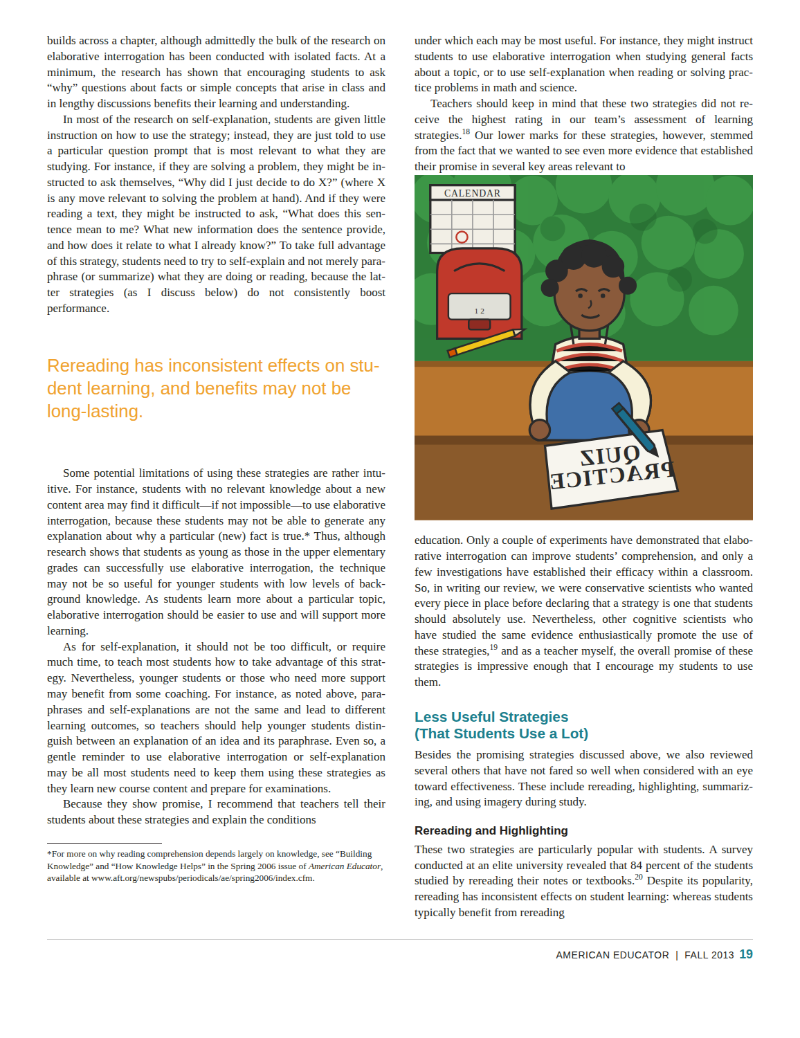builds across a chapter, although admittedly the bulk of the research on elaborative interrogation has been conducted with isolated facts. At a minimum, the research has shown that encouraging students to ask “why” questions about facts or simple concepts that arise in class and in lengthy discussions benefits their learning and understanding.
In most of the research on self-explanation, students are given little instruction on how to use the strategy; instead, they are just told to use a particular question prompt that is most relevant to what they are studying. For instance, if they are solving a problem, they might be instructed to ask themselves, “Why did I just decide to do X?” (where X is any move relevant to solving the problem at hand). And if they were reading a text, they might be instructed to ask, “What does this sentence mean to me? What new information does the sentence provide, and how does it relate to what I already know?” To take full advantage of this strategy, students need to try to self-explain and not merely paraphrase (or summarize) what they are doing or reading, because the latter strategies (as I discuss below) do not consistently boost performance.
Rereading has inconsistent effects on student learning, and benefits may not be long-lasting.
Some potential limitations of using these strategies are rather intuitive. For instance, students with no relevant knowledge about a new content area may find it difficult—if not impossible—to use elaborative interrogation, because these students may not be able to generate any explanation about why a particular (new) fact is true.* Thus, although research shows that students as young as those in the upper elementary grades can successfully use elaborative interrogation, the technique may not be so useful for younger students with low levels of background knowledge. As students learn more about a particular topic, elaborative interrogation should be easier to use and will support more learning.
As for self-explanation, it should not be too difficult, or require much time, to teach most students how to take advantage of this strategy. Nevertheless, younger students or those who need more support may benefit from some coaching. For instance, as noted above, paraphrases and self-explanations are not the same and lead to different learning outcomes, so teachers should help younger students distinguish between an explanation of an idea and its paraphrase. Even so, a gentle reminder to use elaborative interrogation or self-explanation may be all most students need to keep them using these strategies as they learn new course content and prepare for examinations.
Because they show promise, I recommend that teachers tell their students about these strategies and explain the conditions
*For more on why reading comprehension depends largely on knowledge, see “Building Knowledge” and “How Knowledge Helps” in the Spring 2006 issue of American Educator, available at www.aft.org/newspubs/periodicals/ae/spring2006/index.cfm.
under which each may be most useful. For instance, they might instruct students to use elaborative interrogation when studying general facts about a topic, or to use self-explanation when reading or solving practice problems in math and science.
Teachers should keep in mind that these two strategies did not receive the highest rating in our team’s assessment of learning strategies.18 Our lower marks for these strategies, however, stemmed from the fact that we wanted to see even more evidence that established their promise in several key areas relevant to
CALENDAR 1 2 PRACTICE QUIZ
education. Only a couple of experiments have demonstrated that elaborative interrogation can improve students’ comprehension, and only a few investigations have established their efficacy within a classroom. So, in writing our review, we were conservative scientists who wanted every piece in place before declaring that a strategy is one that students should absolutely use. Nevertheless, other cognitive scientists who have studied the same evidence enthusiastically promote the use of these strategies,19 and as a teacher myself, the overall promise of these strategies is impressive enough that I encourage my students to use them.
Less Useful Strategies
(That Students Use a Lot)
Besides the promising strategies discussed above, we also reviewed several others that have not fared so well when considered with an eye toward effectiveness. These include rereading, highlighting, summarizing, and using imagery during study.
Rereading and Highlighting
These two strategies are particularly popular with students. A survey conducted at an elite university revealed that 84 percent of the students studied by rereading their notes or textbooks.20 Despite its popularity, rereading has inconsistent effects on student learning: whereas students typically benefit from rereading
AMERICAN EDUCATOR | FALL 2013 19